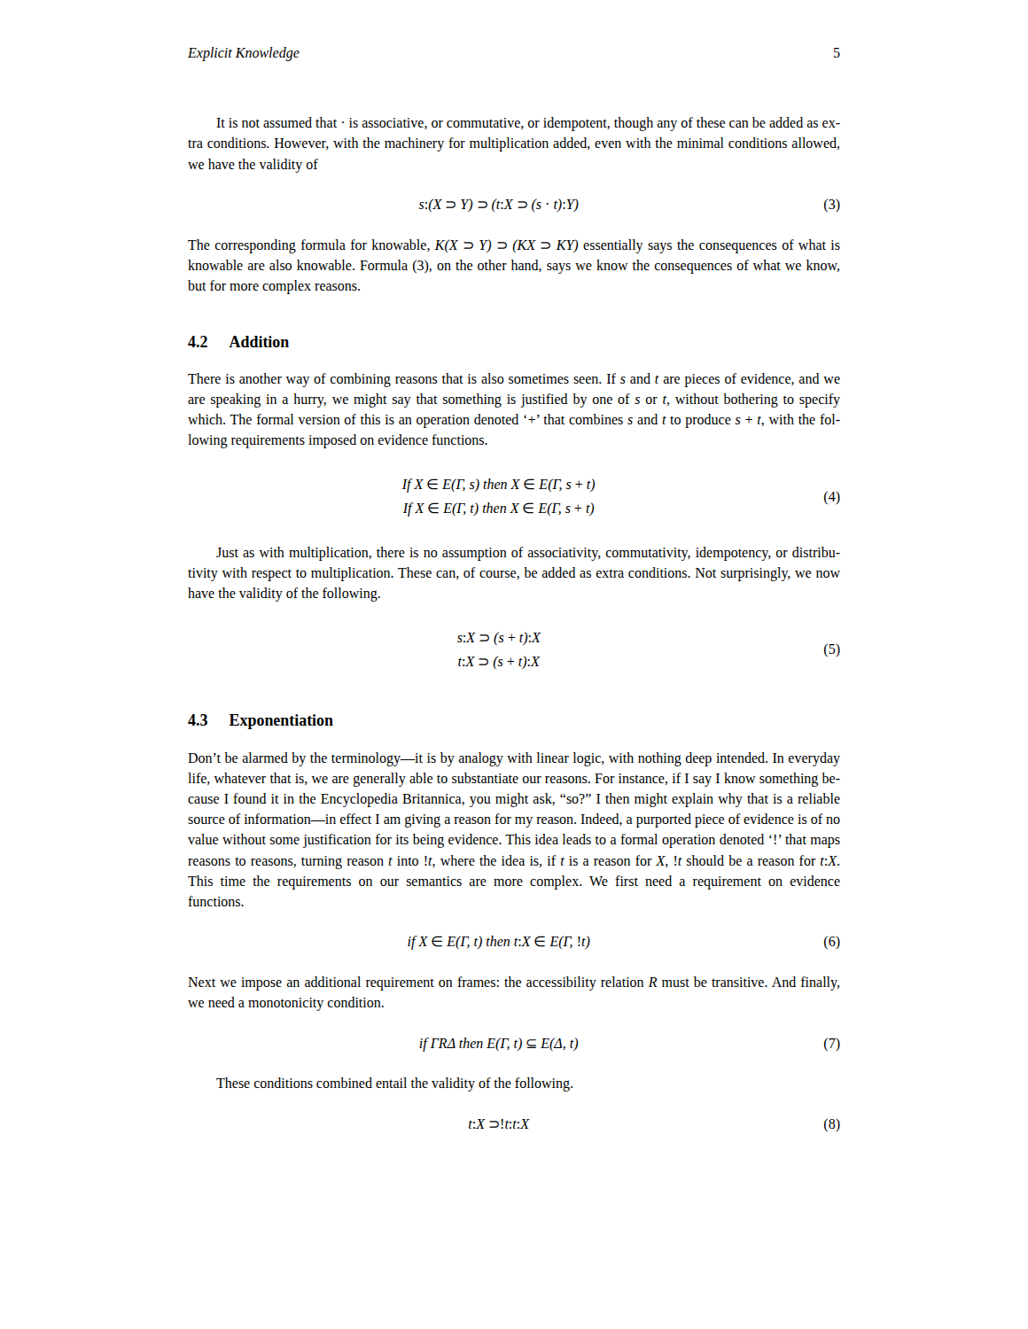Explicit Knowledge 5
It is not assumed that · is associative, or commutative, or idempotent, though any of these can be added as extra conditions. However, with the machinery for multiplication added, even with the minimal conditions allowed, we have the validity of
s:(X ⊃ Y) ⊃ (t: X ⊃ (s · t): Y)
(3)
The corresponding formula for knowable, K(X ⊃ Y) ⊃ (KX ⊃ KY) essentially says the consequences of what is knowable are also knowable. Formula (3), on the other hand, says we know the consequences of what we know, but for more complex reasons.
4.2 Addition
There is another way of combining reasons that is also sometimes seen. If s and t are pieces of evidence, and we are speaking in a hurry, we might say that something is justified by one of s or t, without bothering to specify which. The formal version of this is an operation denoted ‘+’ that combines s and t to produce s + t, with the following requirements imposed on evidence functions.
If X ∈ E(Γ, s) then X ∈ E(Γ, s + t) If X ∈ E(Γ, t) then X ∈ E(Γ, s + t)
(4)
Just as with multiplication, there is no assumption of associativity, commutativity, idempotency, or distributivity with respect to multiplication. These can, of course, be added as extra conditions. Not surprisingly, we now have the validity of the following.
s: X ⊃ (s + t): X t: X ⊃ (s + t): X
(5)
4.3 Exponentiation
Don’t be alarmed by the terminology—it is by analogy with linear logic, with nothing deep intended. In everyday life, whatever that is, we are generally able to substantiate our reasons. For instance, if I say I know something because I found it in the Encyclopedia Britannica, you might ask, “so?” I then might explain why that is a reliable source of information—in effect I am giving a reason for my reason. Indeed, a purported piece of evidence is of no value without some justification for its being evidence. This idea leads to a formal operation denoted ‘!’ that maps reasons to reasons, turning reason t into !t, where the idea is, if t is a reason for X, !t should be a reason for t: X. This time the requirements on our semantics are more complex. We first need a requirement on evidence functions.
if X ∈ E(Γ, t) then t: X ∈ E(Γ, !t)
(6)
Next we impose an additional requirement on frames: the accessibility relation R must be transitive. And finally, we need a monotonicity condition.
if ΓRΔ then E(Γ, t) ⊆ E(Δ, t)
(7)
These conditions combined entail the validity of the following.
t: X ⊃!t: t: X
(8)